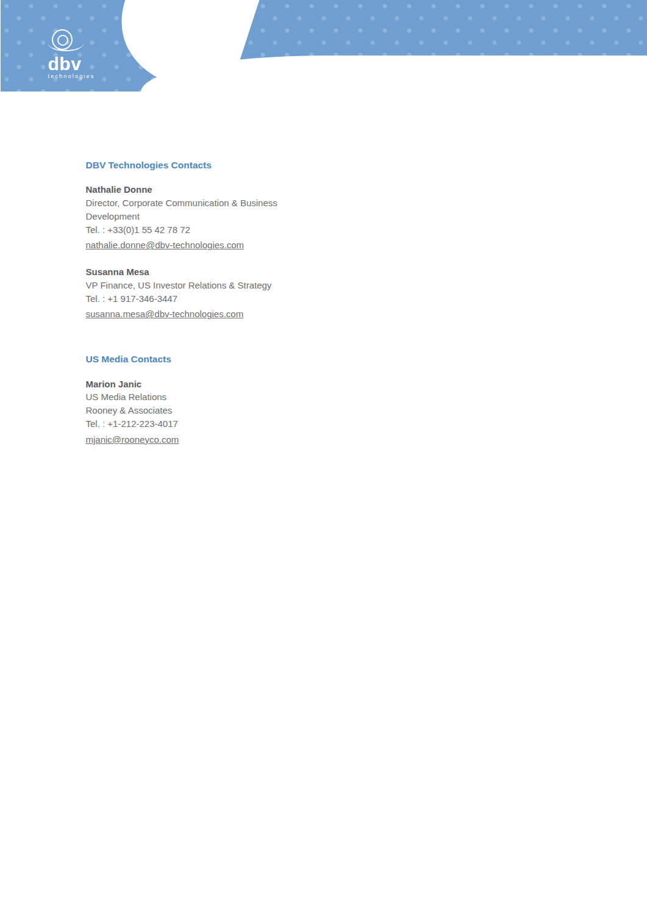dbv
technologies
DBV Technologies Contacts
Nathalie Donne
Director, Corporate Communication & Business
Development
Tel. : +33(0)1 55 42 78 72
nathalie.donne@dbv-technologies.com
Susanna Mesa
VP Finance, US Investor Relations & Strategy
Tel. : +1 917-346-3447
susanna.mesa@dbv-technologies.com
US Media Contacts
Marion Janic
US Media Relations
Rooney & Associates
Tel. : +1-212-223-4017
mjanic@rooneyco.com